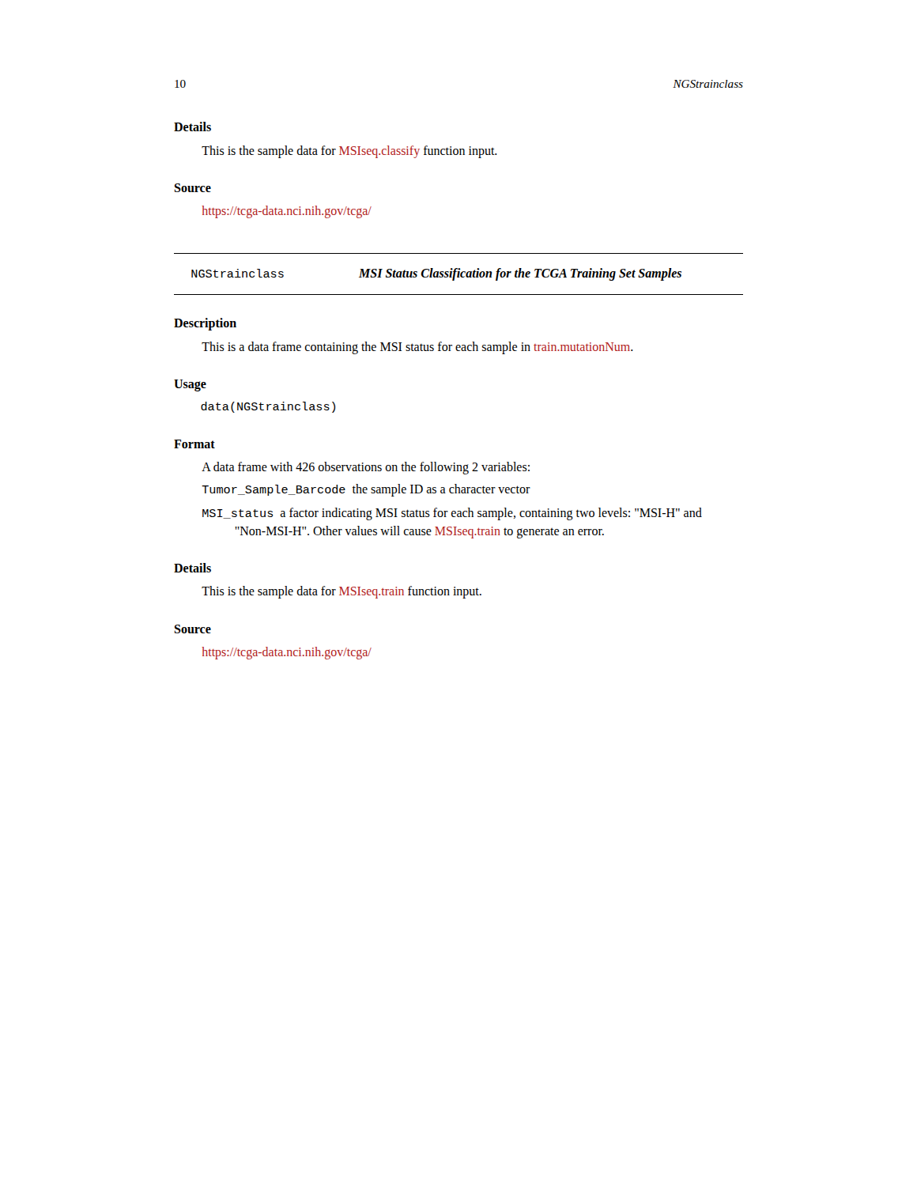10 NGStrainclass
Details
This is the sample data for MSIseq.classify function input.
Source
https://tcga-data.nci.nih.gov/tcga/
NGStrainclass MSI Status Classification for the TCGA Training Set Samples
Description
This is a data frame containing the MSI status for each sample in train.mutationNum.
Usage
data(NGStrainclass)
Format
A data frame with 426 observations on the following 2 variables:
Tumor_Sample_Barcode
the sample ID as a character vector
MSI_status
a factor indicating MSI status for each sample, containing two levels: "MSI-H" and
"Non-MSI-H". Other values will cause MSIseq.train to generate an error.
Details
This is the sample data for MSIseq.train function input.
Source
https://tcga-data.nci.nih.gov/tcga/